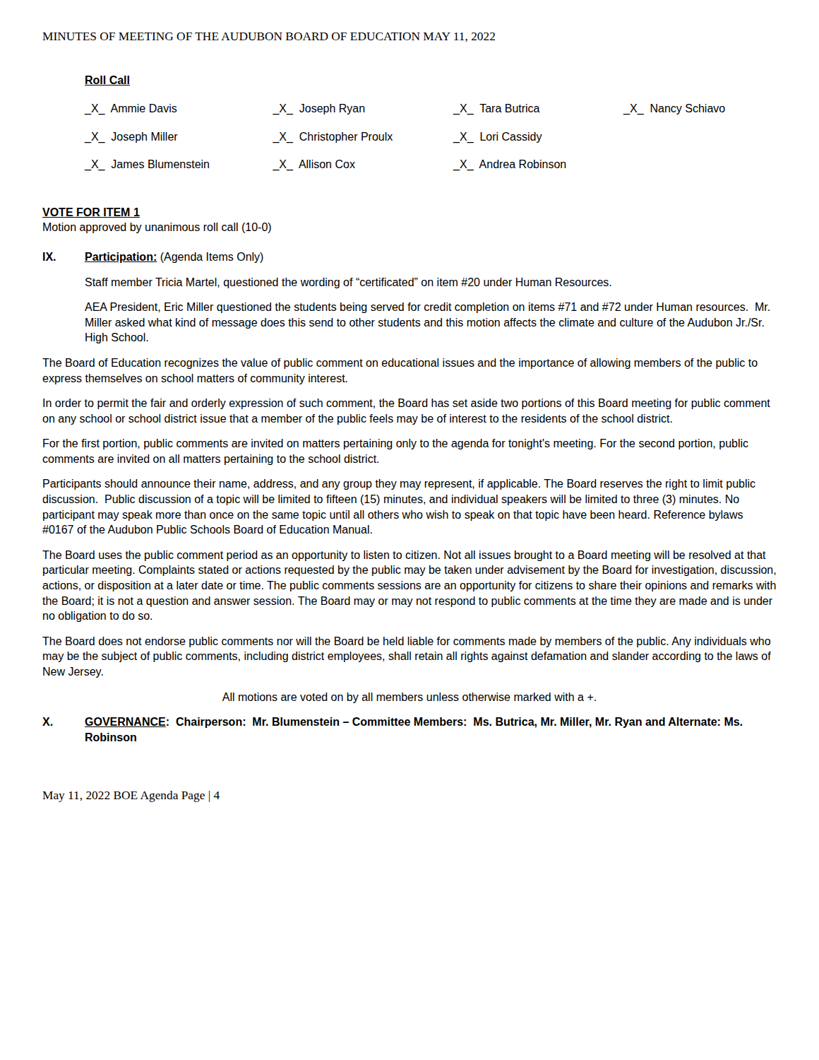MINUTES OF MEETING OF THE AUDUBON BOARD OF EDUCATION MAY 11, 2022
Roll Call
| _X_ Ammie Davis | _X_ Joseph Ryan | _X_ Tara Butrica | _X_ Nancy Schiavo |
| _X_ Joseph Miller | _X_ Christopher Proulx | _X_ Lori Cassidy | |
| _X_ James Blumenstein | _X_ Allison Cox | _X_ Andrea Robinson | |
VOTE FOR ITEM 1
Motion approved by unanimous roll call (10-0)
IX.
Participation: (Agenda Items Only)
Staff member Tricia Martel, questioned the wording of “certificated” on item #20 under Human Resources.
AEA President, Eric Miller questioned the students being served for credit completion on items #71 and #72 under Human resources. Mr. Miller asked what kind of message does this send to other students and this motion affects the climate and culture of the Audubon Jr./Sr. High School.
The Board of Education recognizes the value of public comment on educational issues and the importance of allowing members of the public to express themselves on school matters of community interest.
In order to permit the fair and orderly expression of such comment, the Board has set aside two portions of this Board meeting for public comment on any school or school district issue that a member of the public feels may be of interest to the residents of the school district.
For the first portion, public comments are invited on matters pertaining only to the agenda for tonight's meeting. For the second portion, public comments are invited on all matters pertaining to the school district.
Participants should announce their name, address, and any group they may represent, if applicable. The Board reserves the right to limit public discussion. Public discussion of a topic will be limited to fifteen (15) minutes, and individual speakers will be limited to three (3) minutes. No participant may speak more than once on the same topic until all others who wish to speak on that topic have been heard. Reference bylaws #0167 of the Audubon Public Schools Board of Education Manual.
The Board uses the public comment period as an opportunity to listen to citizen. Not all issues brought to a Board meeting will be resolved at that particular meeting. Complaints stated or actions requested by the public may be taken under advisement by the Board for investigation, discussion, actions, or disposition at a later date or time. The public comments sessions are an opportunity for citizens to share their opinions and remarks with the Board; it is not a question and answer session. The Board may or may not respond to public comments at the time they are made and is under no obligation to do so.
The Board does not endorse public comments nor will the Board be held liable for comments made by members of the public. Any individuals who may be the subject of public comments, including district employees, shall retain all rights against defamation and slander according to the laws of New Jersey.
All motions are voted on by all members unless otherwise marked with a +.
X.
GOVERNANCE: Chairperson: Mr. Blumenstein – Committee Members: Ms. Butrica, Mr. Miller, Mr. Ryan and Alternate: Ms. Robinson
May 11, 2022 BOE Agenda Page | 4